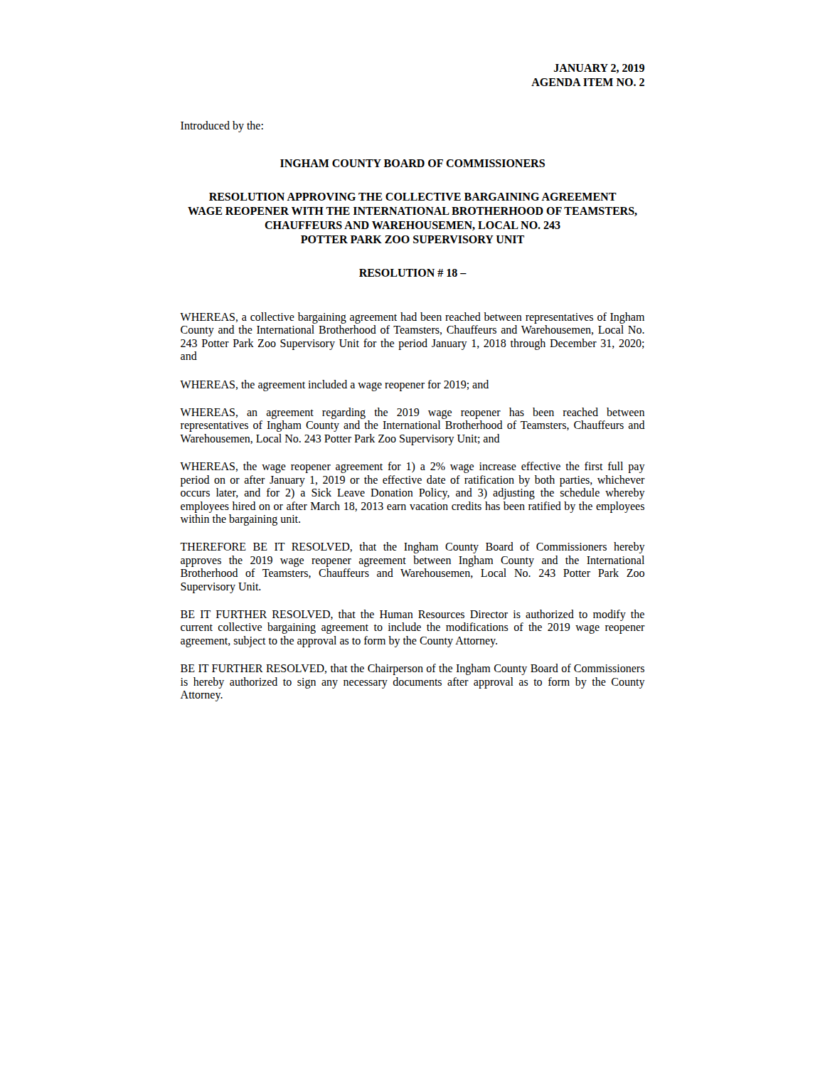JANUARY 2, 2019
AGENDA ITEM NO. 2
Introduced by the:
INGHAM COUNTY BOARD OF COMMISSIONERS
RESOLUTION APPROVING THE COLLECTIVE BARGAINING AGREEMENT
WAGE REOPENER WITH THE INTERNATIONAL BROTHERHOOD OF TEAMSTERS,
CHAUFFEURS AND WAREHOUSEMEN, LOCAL NO. 243
POTTER PARK ZOO SUPERVISORY UNIT
RESOLUTION # 18 –
WHEREAS, a collective bargaining agreement had been reached between representatives of Ingham County and the International Brotherhood of Teamsters, Chauffeurs and Warehousemen, Local No. 243 Potter Park Zoo Supervisory Unit for the period January 1, 2018 through December 31, 2020; and
WHEREAS, the agreement included a wage reopener for 2019; and
WHEREAS, an agreement regarding the 2019 wage reopener has been reached between representatives of Ingham County and the International Brotherhood of Teamsters, Chauffeurs and Warehousemen, Local No. 243 Potter Park Zoo Supervisory Unit; and
WHEREAS, the wage reopener agreement for 1) a 2% wage increase effective the first full pay period on or after January 1, 2019 or the effective date of ratification by both parties, whichever occurs later, and for 2) a Sick Leave Donation Policy, and 3) adjusting the schedule whereby employees hired on or after March 18, 2013 earn vacation credits has been ratified by the employees within the bargaining unit.
THEREFORE BE IT RESOLVED, that the Ingham County Board of Commissioners hereby approves the 2019 wage reopener agreement between Ingham County and the International Brotherhood of Teamsters, Chauffeurs and Warehousemen, Local No. 243 Potter Park Zoo Supervisory Unit.
BE IT FURTHER RESOLVED, that the Human Resources Director is authorized to modify the current collective bargaining agreement to include the modifications of the 2019 wage reopener agreement, subject to the approval as to form by the County Attorney.
BE IT FURTHER RESOLVED, that the Chairperson of the Ingham County Board of Commissioners is hereby authorized to sign any necessary documents after approval as to form by the County Attorney.